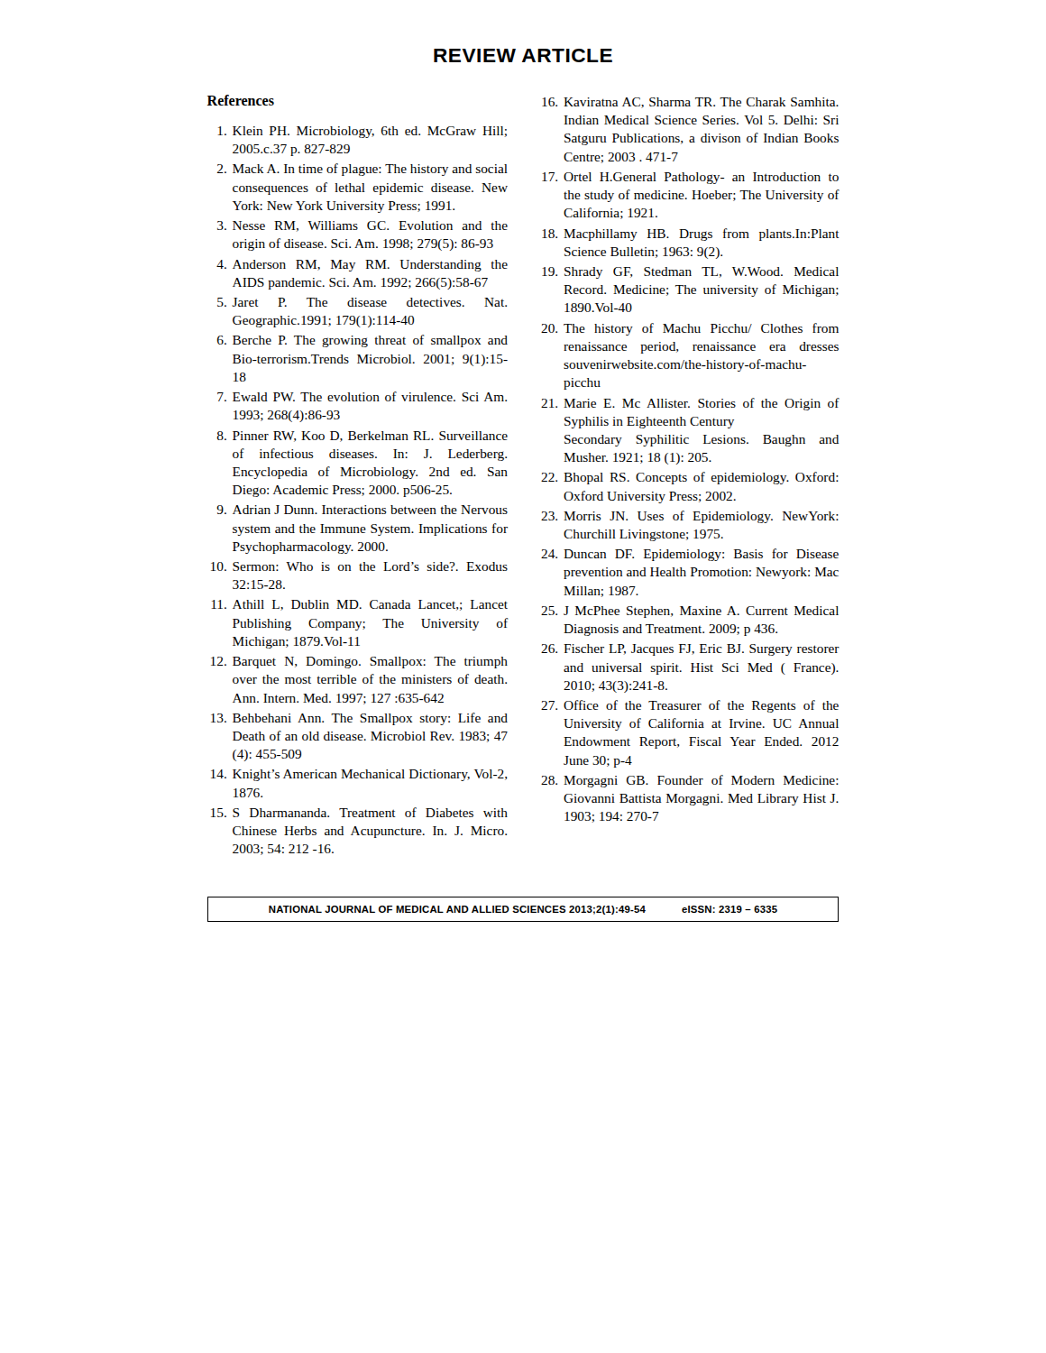REVIEW ARTICLE
References
Klein PH. Microbiology, 6th ed. McGraw Hill; 2005.c.37 p. 827-829
Mack A. In time of plague: The history and social consequences of lethal epidemic disease. New York: New York University Press; 1991.
Nesse RM, Williams GC. Evolution and the origin of disease. Sci. Am. 1998; 279(5): 86-93
Anderson RM, May RM. Understanding the AIDS pandemic. Sci. Am. 1992; 266(5):58-67
Jaret P. The disease detectives. Nat. Geographic.1991; 179(1):114-40
Berche P. The growing threat of smallpox and Bio-terrorism.Trends Microbiol. 2001; 9(1):15-18
Ewald PW. The evolution of virulence. Sci Am. 1993; 268(4):86-93
Pinner RW, Koo D, Berkelman RL. Surveillance of infectious diseases. In: J. Lederberg. Encyclopedia of Microbiology. 2nd ed. San Diego: Academic Press; 2000. p506-25.
Adrian J Dunn. Interactions between the Nervous system and the Immune System. Implications for Psychopharmacology. 2000.
Sermon: Who is on the Lord’s side?. Exodus 32:15-28.
Athill L, Dublin MD. Canada Lancet,; Lancet Publishing Company; The University of Michigan; 1879.Vol-11
Barquet N, Domingo. Smallpox: The triumph over the most terrible of the ministers of death. Ann. Intern. Med. 1997; 127 :635-642
Behbehani Ann. The Smallpox story: Life and Death of an old disease. Microbiol Rev. 1983; 47 (4): 455-509
Knight’s American Mechanical Dictionary, Vol-2, 1876.
S Dharmananda. Treatment of Diabetes with Chinese Herbs and Acupuncture. In. J. Micro. 2003; 54: 212 -16.
Kaviratna AC, Sharma TR. The Charak Samhita. Indian Medical Science Series. Vol 5. Delhi: Sri Satguru Publications, a divison of Indian Books Centre; 2003 . 471-7
Ortel H.General Pathology- an Introduction to the study of medicine. Hoeber; The University of California; 1921.
Macphillamy HB. Drugs from plants.In:Plant Science Bulletin; 1963: 9(2).
Shrady GF, Stedman TL, W.Wood. Medical Record. Medicine; The university of Michigan; 1890.Vol-40
The history of Machu Picchu/ Clothes from renaissance period, renaissance era dresses souvenirwebsite.com/the-history-of-machu-picchu
Marie E. Mc Allister. Stories of the Origin of Syphilis in Eighteenth Century
Secondary Syphilitic Lesions. Baughn and Musher. 1921; 18 (1): 205.
Bhopal RS. Concepts of epidemiology. Oxford: Oxford University Press; 2002.
Morris JN. Uses of Epidemiology. NewYork: Churchill Livingstone; 1975.
Duncan DF. Epidemiology: Basis for Disease prevention and Health Promotion: Newyork: Mac Millan; 1987.
J McPhee Stephen, Maxine A. Current Medical Diagnosis and Treatment. 2009; p 436.
Fischer LP, Jacques FJ, Eric BJ. Surgery restorer and universal spirit. Hist Sci Med ( France). 2010; 43(3):241-8.
Office of the Treasurer of the Regents of the University of California at Irvine. UC Annual Endowment Report, Fiscal Year Ended. 2012 June 30; p-4
Morgagni GB. Founder of Modern Medicine: Giovanni Battista Morgagni. Med Library Hist J. 1903; 194: 270-7
NATIONAL JOURNAL OF MEDICAL AND ALLIED SCIENCES 2013;2(1):49-54 eISSN: 2319 – 6335